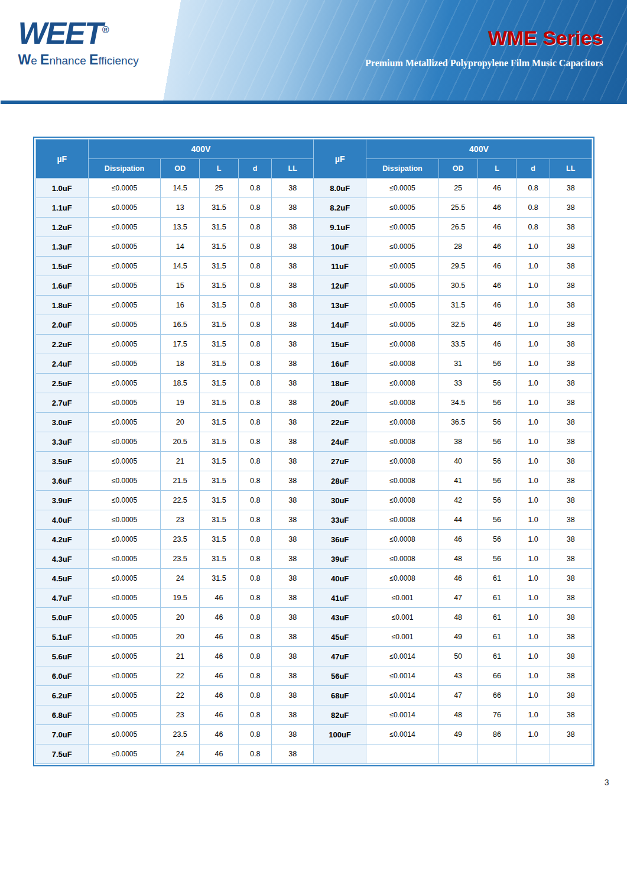WEET®
We Enhance Efficiency
WME Series
Premium Metallized Polypropylene Film Music Capacitors
| µF | 400V | µF | 400V |
| --- | --- | --- | --- |
| Dissipation | OD | L | d | LL | Dissipation | OD | L | d | LL |
| 1.0uF | ≤0.0005 | 14.5 | 25 | 0.8 | 38 | 8.0uF | ≤0.0005 | 25 | 46 | 0.8 | 38 |
| 1.1uF | ≤0.0005 | 13 | 31.5 | 0.8 | 38 | 8.2uF | ≤0.0005 | 25.5 | 46 | 0.8 | 38 |
| 1.2uF | ≤0.0005 | 13.5 | 31.5 | 0.8 | 38 | 9.1uF | ≤0.0005 | 26.5 | 46 | 0.8 | 38 |
| 1.3uF | ≤0.0005 | 14 | 31.5 | 0.8 | 38 | 10uF | ≤0.0005 | 28 | 46 | 1.0 | 38 |
| 1.5uF | ≤0.0005 | 14.5 | 31.5 | 0.8 | 38 | 11uF | ≤0.0005 | 29.5 | 46 | 1.0 | 38 |
| 1.6uF | ≤0.0005 | 15 | 31.5 | 0.8 | 38 | 12uF | ≤0.0005 | 30.5 | 46 | 1.0 | 38 |
| 1.8uF | ≤0.0005 | 16 | 31.5 | 0.8 | 38 | 13uF | ≤0.0005 | 31.5 | 46 | 1.0 | 38 |
| 2.0uF | ≤0.0005 | 16.5 | 31.5 | 0.8 | 38 | 14uF | ≤0.0005 | 32.5 | 46 | 1.0 | 38 |
| 2.2uF | ≤0.0005 | 17.5 | 31.5 | 0.8 | 38 | 15uF | ≤0.0008 | 33.5 | 46 | 1.0 | 38 |
| 2.4uF | ≤0.0005 | 18 | 31.5 | 0.8 | 38 | 16uF | ≤0.0008 | 31 | 56 | 1.0 | 38 |
| 2.5uF | ≤0.0005 | 18.5 | 31.5 | 0.8 | 38 | 18uF | ≤0.0008 | 33 | 56 | 1.0 | 38 |
| 2.7uF | ≤0.0005 | 19 | 31.5 | 0.8 | 38 | 20uF | ≤0.0008 | 34.5 | 56 | 1.0 | 38 |
| 3.0uF | ≤0.0005 | 20 | 31.5 | 0.8 | 38 | 22uF | ≤0.0008 | 36.5 | 56 | 1.0 | 38 |
| 3.3uF | ≤0.0005 | 20.5 | 31.5 | 0.8 | 38 | 24uF | ≤0.0008 | 38 | 56 | 1.0 | 38 |
| 3.5uF | ≤0.0005 | 21 | 31.5 | 0.8 | 38 | 27uF | ≤0.0008 | 40 | 56 | 1.0 | 38 |
| 3.6uF | ≤0.0005 | 21.5 | 31.5 | 0.8 | 38 | 28uF | ≤0.0008 | 41 | 56 | 1.0 | 38 |
| 3.9uF | ≤0.0005 | 22.5 | 31.5 | 0.8 | 38 | 30uF | ≤0.0008 | 42 | 56 | 1.0 | 38 |
| 4.0uF | ≤0.0005 | 23 | 31.5 | 0.8 | 38 | 33uF | ≤0.0008 | 44 | 56 | 1.0 | 38 |
| 4.2uF | ≤0.0005 | 23.5 | 31.5 | 0.8 | 38 | 36uF | ≤0.0008 | 46 | 56 | 1.0 | 38 |
| 4.3uF | ≤0.0005 | 23.5 | 31.5 | 0.8 | 38 | 39uF | ≤0.0008 | 48 | 56 | 1.0 | 38 |
| 4.5uF | ≤0.0005 | 24 | 31.5 | 0.8 | 38 | 40uF | ≤0.0008 | 46 | 61 | 1.0 | 38 |
| 4.7uF | ≤0.0005 | 19.5 | 46 | 0.8 | 38 | 41uF | ≤0.001 | 47 | 61 | 1.0 | 38 |
| 5.0uF | ≤0.0005 | 20 | 46 | 0.8 | 38 | 43uF | ≤0.001 | 48 | 61 | 1.0 | 38 |
| 5.1uF | ≤0.0005 | 20 | 46 | 0.8 | 38 | 45uF | ≤0.001 | 49 | 61 | 1.0 | 38 |
| 5.6uF | ≤0.0005 | 21 | 46 | 0.8 | 38 | 47uF | ≤0.0014 | 50 | 61 | 1.0 | 38 |
| 6.0uF | ≤0.0005 | 22 | 46 | 0.8 | 38 | 56uF | ≤0.0014 | 43 | 66 | 1.0 | 38 |
| 6.2uF | ≤0.0005 | 22 | 46 | 0.8 | 38 | 68uF | ≤0.0014 | 47 | 66 | 1.0 | 38 |
| 6.8uF | ≤0.0005 | 23 | 46 | 0.8 | 38 | 82uF | ≤0.0014 | 48 | 76 | 1.0 | 38 |
| 7.0uF | ≤0.0005 | 23.5 | 46 | 0.8 | 38 | 100uF | ≤0.0014 | 49 | 86 | 1.0 | 38 |
| 7.5uF | ≤0.0005 | 24 | 46 | 0.8 | 38 | | | | | | |
3